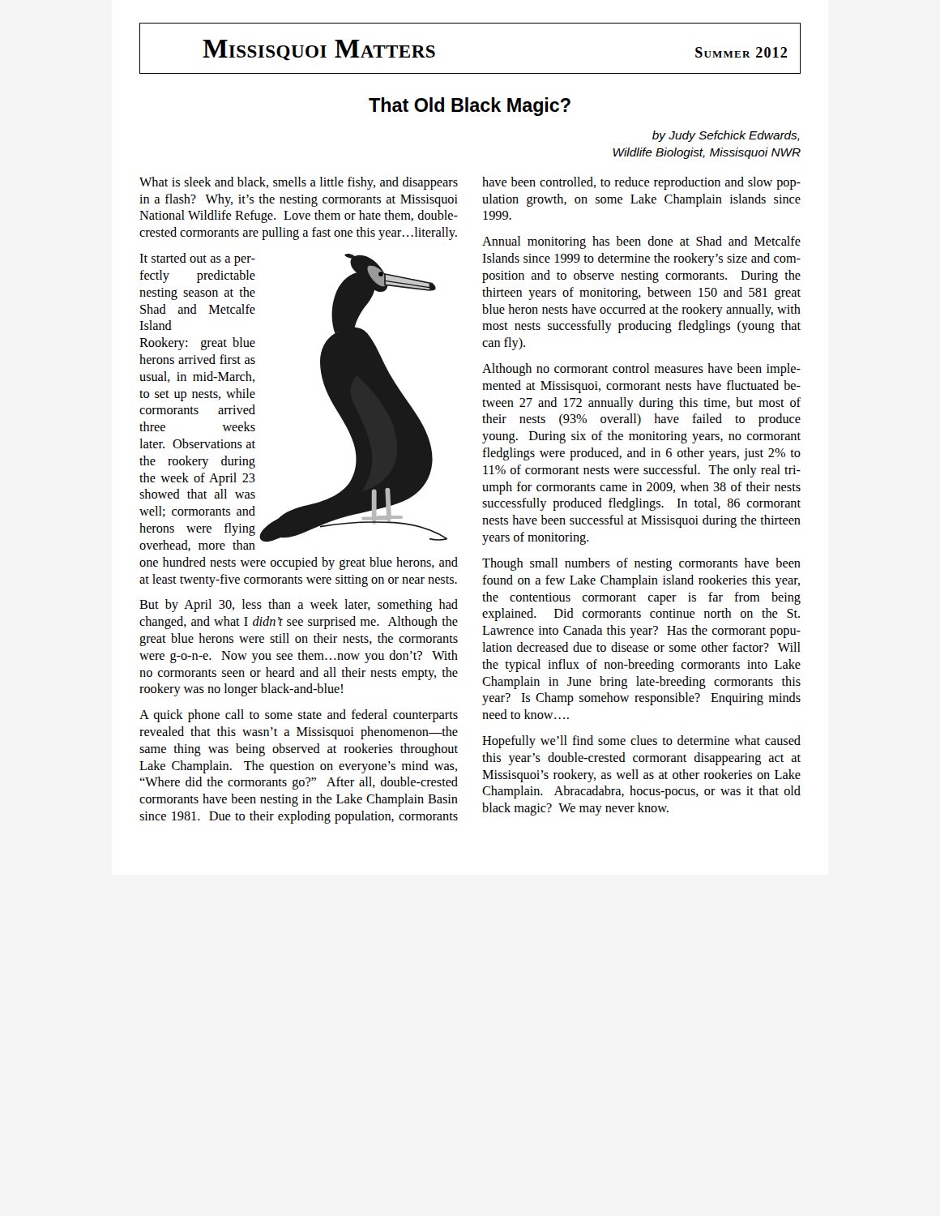Missisquoi Matters Summer 2012
That Old Black Magic?
by Judy Sefchick Edwards,
Wildlife Biologist, Missisquoi NWR
What is sleek and black, smells a little fishy, and disappears in a flash? Why, it’s the nesting cormorants at Missisquoi National Wildlife Refuge. Love them or hate them, double-crested cormorants are pulling a fast one this year…literally.
Double-crested cormorant
It started out as a perfectly predictable nesting season at the Shad and Metcalfe Island Rookery: great blue herons arrived first as usual, in mid-March, to set up nests, while cormorants arrived three weeks later. Observations at the rookery during the week of April 23 showed that all was well; cormorants and herons were flying overhead, more than one hundred nests were occupied by great blue herons, and at least twenty-five cormorants were sitting on or near nests.
But by April 30, less than a week later, something had changed, and what I didn’t see surprised me. Although the great blue herons were still on their nests, the cormorants were g-o-n-e. Now you see them…now you don’t? With no cormorants seen or heard and all their nests empty, the rookery was no longer black-and-blue!
A quick phone call to some state and federal counterparts revealed that this wasn’t a Missisquoi phenomenon—the same thing was being observed at rookeries throughout Lake Champlain. The question on everyone’s mind was, “Where did the cormorants go?” After all, double-crested cormorants have been nesting in the Lake Champlain Basin since 1981. Due to their exploding population, cormorants have been controlled, to reduce reproduction and slow population growth, on some Lake Champlain islands since 1999.
Annual monitoring has been done at Shad and Metcalfe Islands since 1999 to determine the rookery’s size and composition and to observe nesting cormorants. During the thirteen years of monitoring, between 150 and 581 great blue heron nests have occurred at the rookery annually, with most nests successfully producing fledglings (young that can fly).
Although no cormorant control measures have been implemented at Missisquoi, cormorant nests have fluctuated between 27 and 172 annually during this time, but most of their nests (93% overall) have failed to produce young. During six of the monitoring years, no cormorant fledglings were produced, and in 6 other years, just 2% to 11% of cormorant nests were successful. The only real triumph for cormorants came in 2009, when 38 of their nests successfully produced fledglings. In total, 86 cormorant nests have been successful at Missisquoi during the thirteen years of monitoring.
Though small numbers of nesting cormorants have been found on a few Lake Champlain island rookeries this year, the contentious cormorant caper is far from being explained. Did cormorants continue north on the St. Lawrence into Canada this year? Has the cormorant population decreased due to disease or some other factor? Will the typical influx of non-breeding cormorants into Lake Champlain in June bring late-breeding cormorants this year? Is Champ somehow responsible? Enquiring minds need to know….
Hopefully we’ll find some clues to determine what caused this year’s double-crested cormorant disappearing act at Missisquoi’s rookery, as well as at other rookeries on Lake Champlain. Abracadabra, hocus-pocus, or was it that old black magic? We may never know.